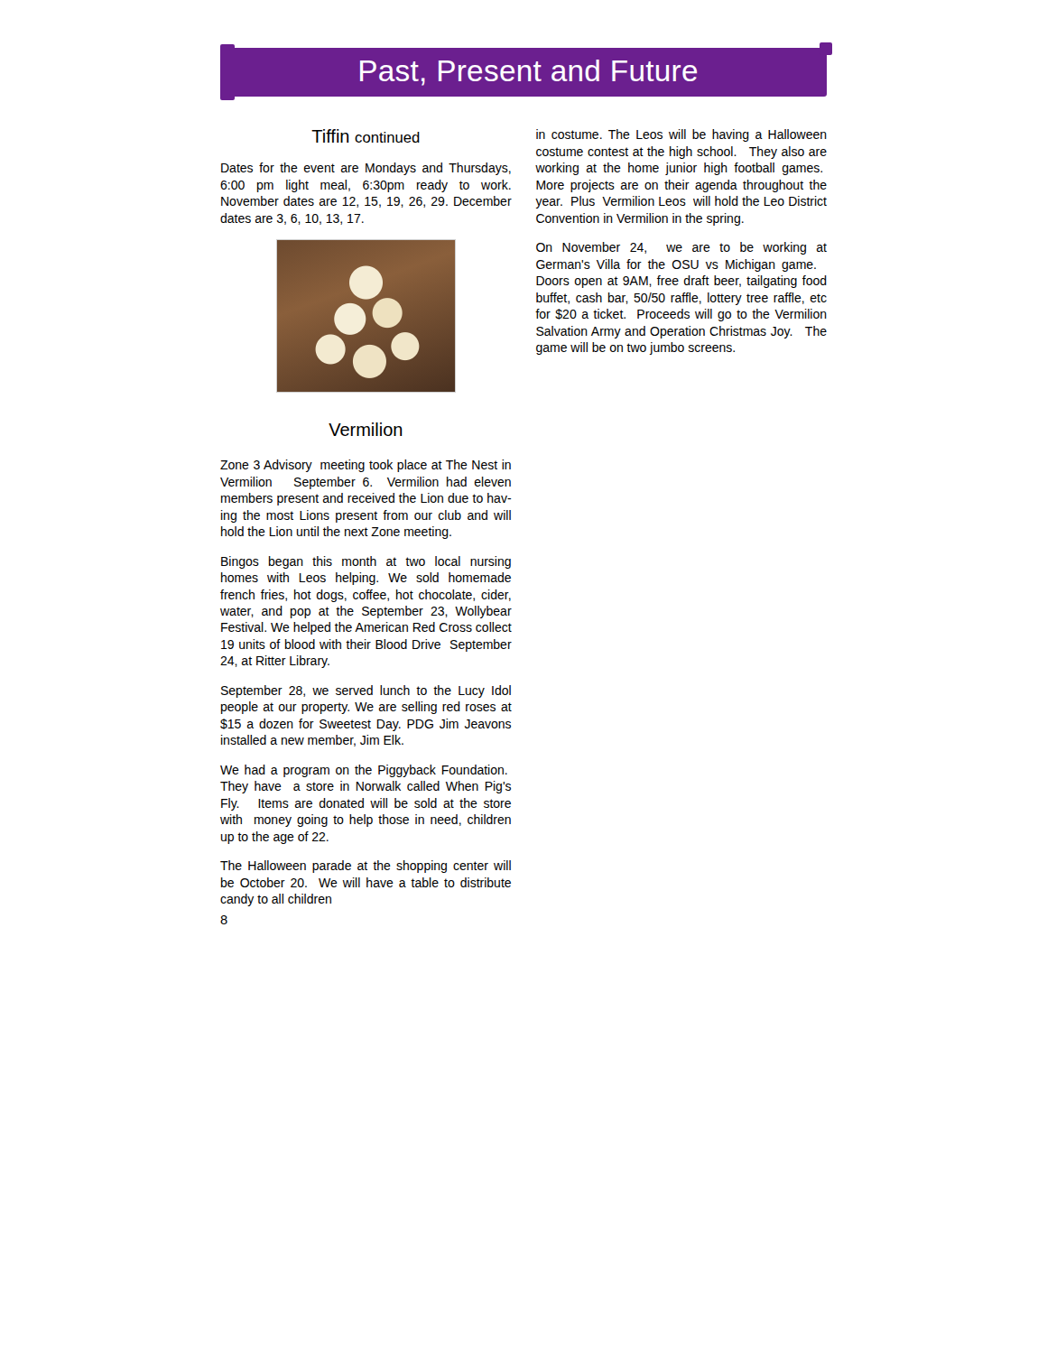Past, Present and Future
Tiffin continued
Dates for the event are Mondays and Thursdays, 6:00 pm light meal, 6:30pm ready to work. November dates are 12, 15, 19, 26, 29. December dates are 3, 6, 10, 13, 17.
Vermilion
Zone 3 Advisory meeting took place at The Nest in Vermilion September 6. Vermilion had eleven members present and received the Lion due to having the most Lions present from our club and will hold the Lion until the next Zone meeting.
Bingos began this month at two local nursing homes with Leos helping. We sold homemade french fries, hot dogs, coffee, hot chocolate, cider, water, and pop at the September 23, Wollybear Festival. We helped the American Red Cross collect 19 units of blood with their Blood Drive September 24, at Ritter Library.
September 28, we served lunch to the Lucy Idol people at our property. We are selling red roses at $15 a dozen for Sweetest Day. PDG Jim Jeavons installed a new member, Jim Elk.
We had a program on the Piggyback Foundation. They have a store in Norwalk called When Pig's Fly. Items are donated will be sold at the store with money going to help those in need, children up to the age of 22.
The Halloween parade at the shopping center will be October 20. We will have a table to distribute candy to all children
in costume. The Leos will be having a Halloween costume contest at the high school. They also are working at the home junior high football games. More projects are on their agenda throughout the year. Plus Vermilion Leos will hold the Leo District Convention in Vermilion in the spring.
On November 24, we are to be working at German's Villa for the OSU vs Michigan game. Doors open at 9AM, free draft beer, tailgating food buffet, cash bar, 50/50 raffle, lottery tree raffle, etc for $20 a ticket. Proceeds will go to the Vermilion Salvation Army and Operation Christmas Joy. The game will be on two jumbo screens.
8